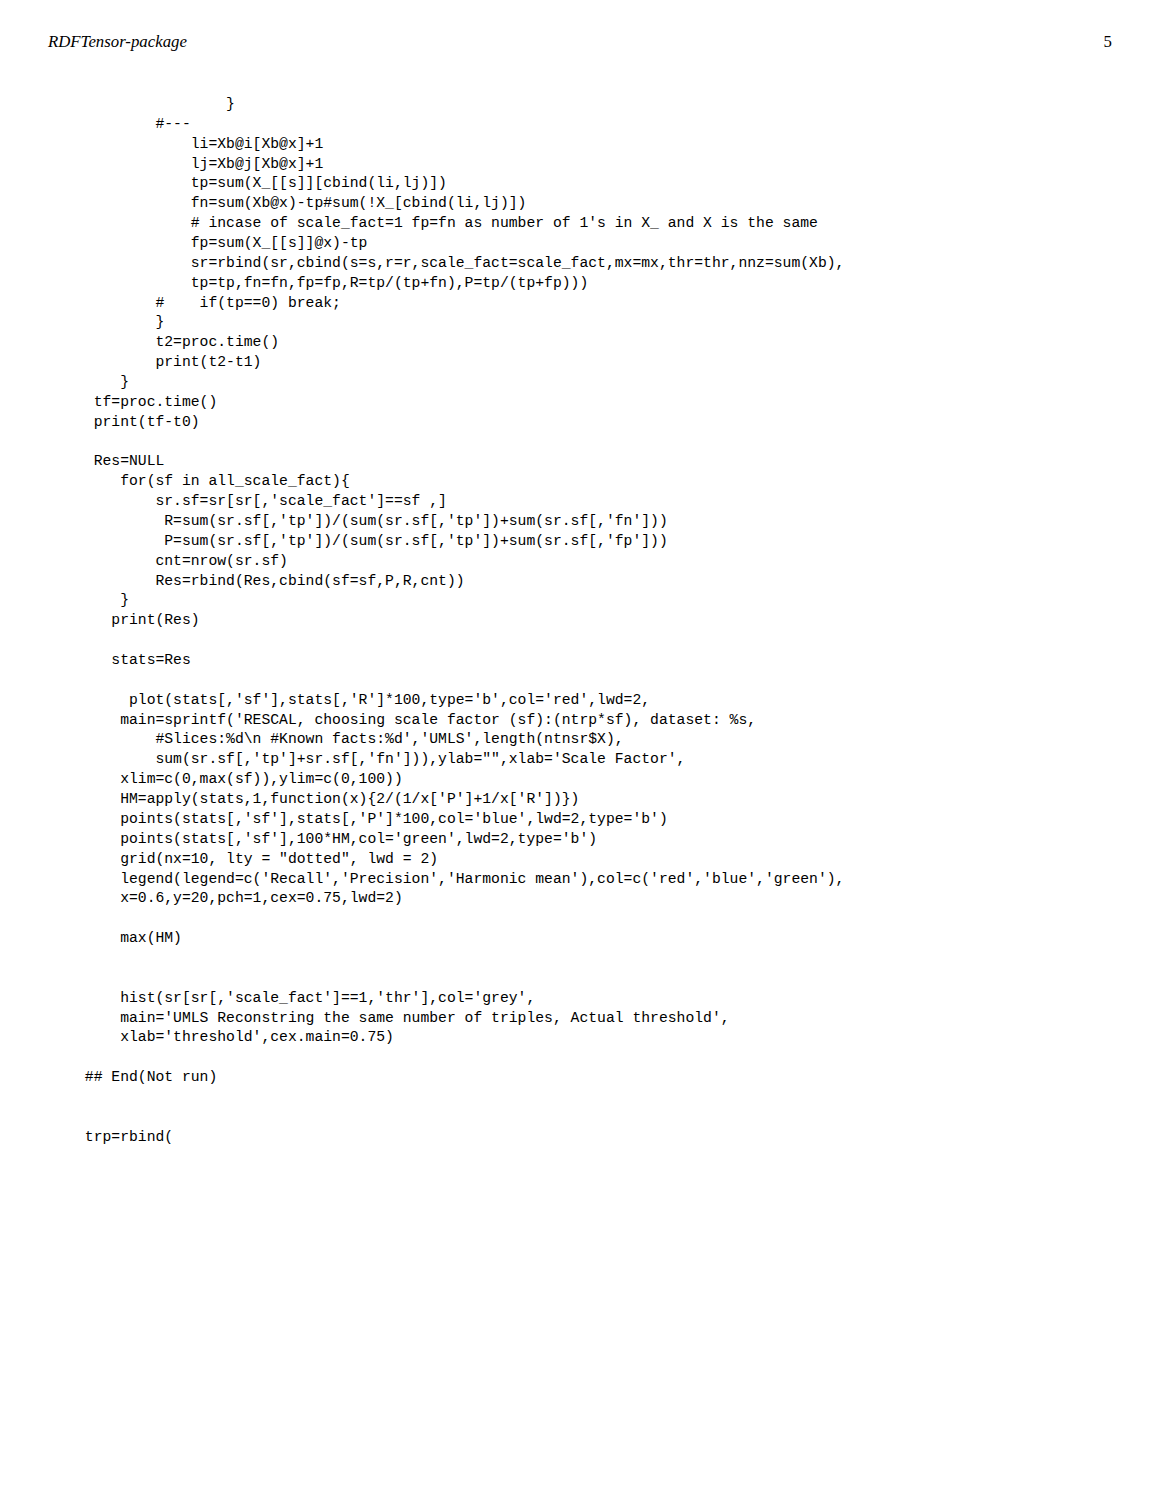RDFTensor-package 5
                }
        #---
            li=Xb@i[Xb@x]+1
            lj=Xb@j[Xb@x]+1
            tp=sum(X_[[s]][cbind(li,lj)])
            fn=sum(Xb@x)-tp#sum(!X_[cbind(li,lj)])
            # incase of scale_fact=1 fp=fn as number of 1's in X_ and X is the same
            fp=sum(X_[[s]]@x)-tp
            sr=rbind(sr,cbind(s=s,r=r,scale_fact=scale_fact,mx=mx,thr=thr,nnz=sum(Xb),
            tp=tp,fn=fn,fp=fp,R=tp/(tp+fn),P=tp/(tp+fp)))
        #    if(tp==0) break;
        }
        t2=proc.time()
        print(t2-t1)
    }
 tf=proc.time()
 print(tf-t0)

 Res=NULL
    for(sf in all_scale_fact){
        sr.sf=sr[sr[,'scale_fact']==sf ,]
         R=sum(sr.sf[,'tp'])/(sum(sr.sf[,'tp'])+sum(sr.sf[,'fn']))
         P=sum(sr.sf[,'tp'])/(sum(sr.sf[,'tp'])+sum(sr.sf[,'fp']))
        cnt=nrow(sr.sf)
        Res=rbind(Res,cbind(sf=sf,P,R,cnt))
    }
   print(Res)

   stats=Res

     plot(stats[,'sf'],stats[,'R']*100,type='b',col='red',lwd=2,
    main=sprintf('RESCAL, choosing scale factor (sf):(ntrp*sf), dataset: %s,
        #Slices:%d\n #Known facts:%d','UMLS',length(ntnsr$X),
        sum(sr.sf[,'tp']+sr.sf[,'fn'])),ylab="",xlab='Scale Factor',
    xlim=c(0,max(sf)),ylim=c(0,100))
    HM=apply(stats,1,function(x){2/(1/x['P']+1/x['R'])})
    points(stats[,'sf'],stats[,'P']*100,col='blue',lwd=2,type='b')
    points(stats[,'sf'],100*HM,col='green',lwd=2,type='b')
    grid(nx=10, lty = "dotted", lwd = 2)
    legend(legend=c('Recall','Precision','Harmonic mean'),col=c('red','blue','green'),
    x=0.6,y=20,pch=1,cex=0.75,lwd=2)

    max(HM)


    hist(sr[sr[,'scale_fact']==1,'thr'],col='grey',
    main='UMLS Reconstring the same number of triples, Actual threshold',
    xlab='threshold',cex.main=0.75)

## End(Not run)


trp=rbind(